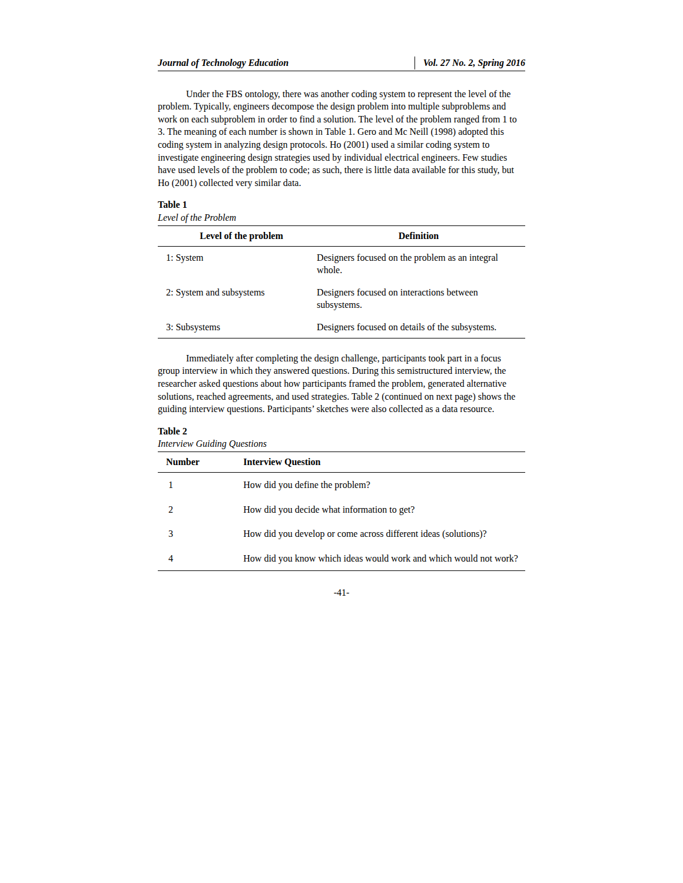Journal of Technology Education
Vol. 27 No. 2, Spring 2016
Under the FBS ontology, there was another coding system to represent the level of the problem. Typically, engineers decompose the design problem into multiple subproblems and work on each subproblem in order to find a solution. The level of the problem ranged from 1 to 3. The meaning of each number is shown in Table 1. Gero and Mc Neill (1998) adopted this coding system in analyzing design protocols. Ho (2001) used a similar coding system to investigate engineering design strategies used by individual electrical engineers. Few studies have used levels of the problem to code; as such, there is little data available for this study, but Ho (2001) collected very similar data.
Table 1
Level of the Problem
| Level of the problem | Definition |
| --- | --- |
| 1: System | Designers focused on the problem as an integral whole. |
| 2: System and subsystems | Designers focused on interactions between subsystems. |
| 3: Subsystems | Designers focused on details of the subsystems. |
Immediately after completing the design challenge, participants took part in a focus group interview in which they answered questions. During this semistructured interview, the researcher asked questions about how participants framed the problem, generated alternative solutions, reached agreements, and used strategies. Table 2 (continued on next page) shows the guiding interview questions. Participants’ sketches were also collected as a data resource.
Table 2
Interview Guiding Questions
| Number | Interview Question |
| --- | --- |
| 1 | How did you define the problem? |
| 2 | How did you decide what information to get? |
| 3 | How did you develop or come across different ideas (solutions)? |
| 4 | How did you know which ideas would work and which would not work? |
-41-